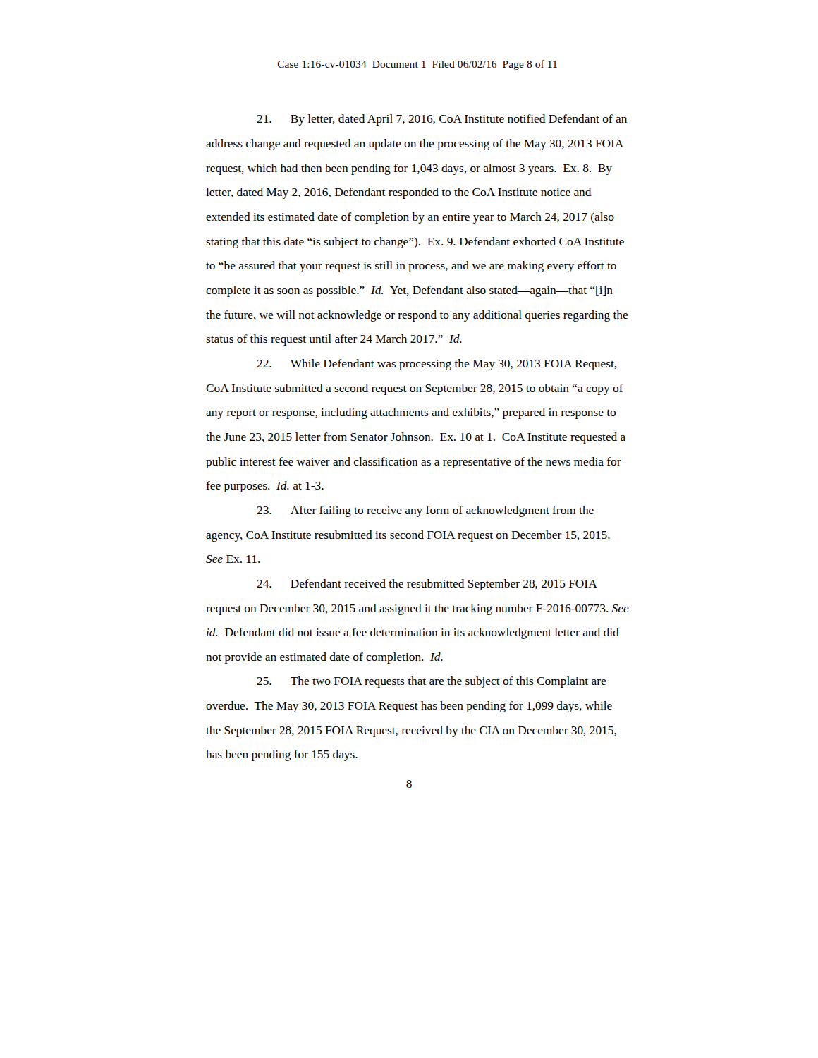Case 1:16-cv-01034 Document 1 Filed 06/02/16 Page 8 of 11
21. By letter, dated April 7, 2016, CoA Institute notified Defendant of an address change and requested an update on the processing of the May 30, 2013 FOIA request, which had then been pending for 1,043 days, or almost 3 years. Ex. 8. By letter, dated May 2, 2016, Defendant responded to the CoA Institute notice and extended its estimated date of completion by an entire year to March 24, 2017 (also stating that this date “is subject to change”). Ex. 9. Defendant exhorted CoA Institute to “be assured that your request is still in process, and we are making every effort to complete it as soon as possible.” Id. Yet, Defendant also stated—again—that “[i]n the future, we will not acknowledge or respond to any additional queries regarding the status of this request until after 24 March 2017.” Id.
22. While Defendant was processing the May 30, 2013 FOIA Request, CoA Institute submitted a second request on September 28, 2015 to obtain “a copy of any report or response, including attachments and exhibits,” prepared in response to the June 23, 2015 letter from Senator Johnson. Ex. 10 at 1. CoA Institute requested a public interest fee waiver and classification as a representative of the news media for fee purposes. Id. at 1-3.
23. After failing to receive any form of acknowledgment from the agency, CoA Institute resubmitted its second FOIA request on December 15, 2015. See Ex. 11.
24. Defendant received the resubmitted September 28, 2015 FOIA request on December 30, 2015 and assigned it the tracking number F-2016-00773. See id. Defendant did not issue a fee determination in its acknowledgment letter and did not provide an estimated date of completion. Id.
25. The two FOIA requests that are the subject of this Complaint are overdue. The May 30, 2013 FOIA Request has been pending for 1,099 days, while the September 28, 2015 FOIA Request, received by the CIA on December 30, 2015, has been pending for 155 days.
8